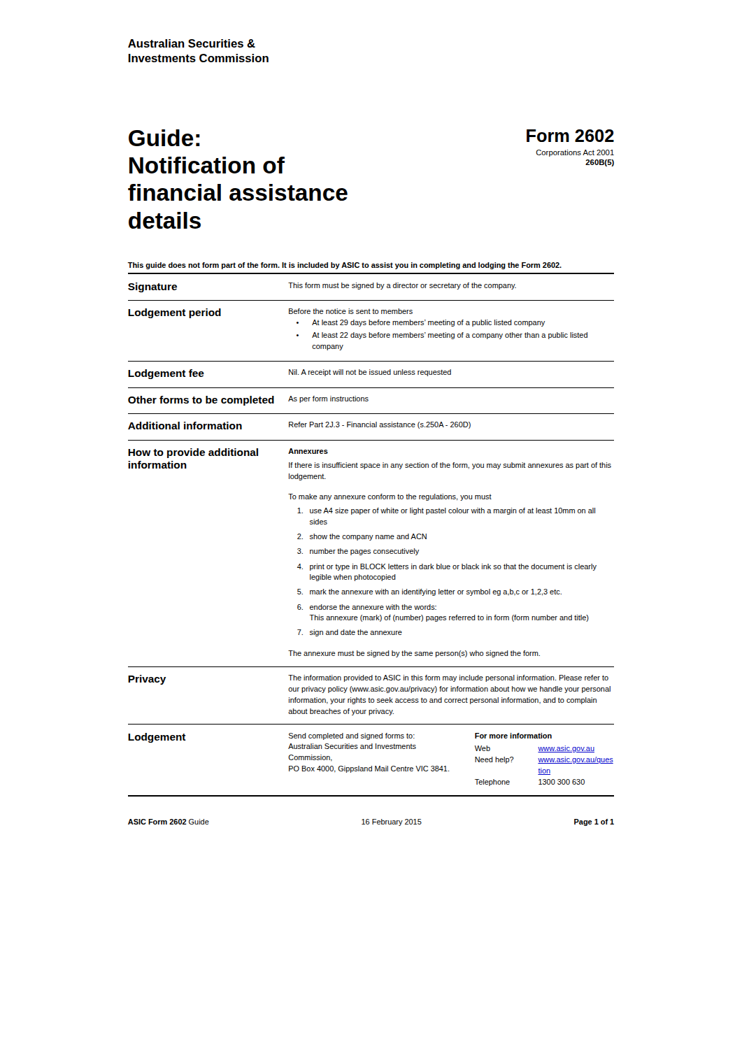Australian Securities &
Investments Commission
Form 2602 Corporations Act 2001 260B(5)
Guide:
Notification of
financial assistance details
This guide does not form part of the form. It is included by ASIC to assist you in completing and lodging the Form 2602.
| Signature | This form must be signed by a director or secretary of the company. |
| Lodgement period | Before the notice is sent to members At least 29 days before members’ meeting of a public listed company At least 22 days before members’ meeting of a company other than a public listed company |
| Lodgement fee | Nil. A receipt will not be issued unless requested |
| Other forms to be completed | As per form instructions |
| Additional information | Refer Part 2J.3 - Financial assistance (s.250A - 260D) |
| How to provide additional information | Annexures If there is insufficient space in any section of the form, you may submit annexures as part of this lodgement. To make any annexure conform to the regulations, you must use A4 size paper of white or light pastel colour with a margin of at least 10mm on all sides show the company name and ACN number the pages consecutively print or type in BLOCK letters in dark blue or black ink so that the document is clearly legible when photocopied mark the annexure with an identifying letter or symbol eg a,b,c or 1,2,3 etc. endorse the annexure with the words: This annexure (mark) of (number) pages referred to in form (form number and title) sign and date the annexure The annexure must be signed by the same person(s) who signed the form. |
| Privacy | The information provided to ASIC in this form may include personal information. Please refer to our privacy policy (www.asic.gov.au/privacy) for information about how we handle your personal information, your rights to seek access to and correct personal information, and to complain about breaches of your privacy. |
| Lodgement | Send completed and signed forms to: Australian Securities and Investments Commission, PO Box 4000, Gippsland Mail Centre VIC 3841. For more information Web www.asic.gov.au Need help? www.asic.gov.au/question Telephone 1300 300 630 |
ASIC Form 2602 Guide
16 February 2015
Page 1 of 1